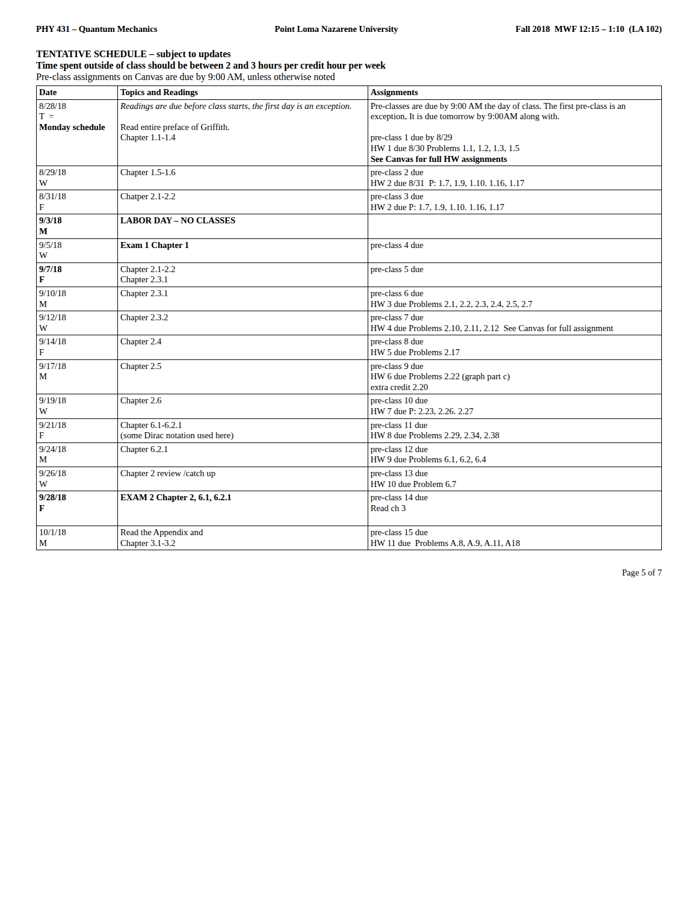PHY 431 – Quantum Mechanics Point Loma Nazarene University Fall 2018 MWF 12:15 – 1:10 (LA 102)
TENTATIVE SCHEDULE – subject to updates
Time spent outside of class should be between 2 and 3 hours per credit hour per week
Pre-class assignments on Canvas are due by 9:00 AM, unless otherwise noted
| Date | Topics and Readings | Assignments |
| --- | --- | --- |
| 8/28/18 T = Monday schedule | Readings are due before class starts, the first day is an exception. Read entire preface of Griffith. Chapter 1.1-1.4 | Pre-classes are due by 9:00 AM the day of class. The first pre-class is an exception, It is due tomorrow by 9:00AM along with. pre-class 1 due by 8/29 HW 1 due 8/30 Problems 1.1, 1.2, 1.3, 1.5 See Canvas for full HW assignments |
| 8/29/18 W | Chapter 1.5-1.6 | pre-class 2 due HW 2 due 8/31 P: 1.7, 1.9, 1.10. 1.16, 1.17 |
| 8/31/18 F | Chatper 2.1-2.2 | pre-class 3 due HW 2 due P: 1.7, 1.9, 1.10. 1.16, 1.17 |
| 9/3/18 M | LABOR DAY – NO CLASSES | |
| 9/5/18 W | Exam 1 Chapter 1 | pre-class 4 due |
| 9/7/18 F | Chapter 2.1-2.2 Chapter 2.3.1 | pre-class 5 due |
| 9/10/18 M | Chapter 2.3.1 | pre-class 6 due HW 3 due Problems 2.1, 2.2, 2.3, 2.4, 2.5, 2.7 |
| 9/12/18 W | Chapter 2.3.2 | pre-class 7 due HW 4 due Problems 2.10, 2.11, 2.12 See Canvas for full assignment |
| 9/14/18 F | Chapter 2.4 | pre-class 8 due HW 5 due Problems 2.17 |
| 9/17/18 M | Chapter 2.5 | pre-class 9 due HW 6 due Problems 2.22 (graph part c) extra credit 2.20 |
| 9/19/18 W | Chapter 2.6 | pre-class 10 due HW 7 due P: 2.23, 2.26. 2.27 |
| 9/21/18 F | Chapter 6.1-6.2.1 (some Dirac notation used here) | pre-class 11 due HW 8 due Problems 2.29, 2.34, 2.38 |
| 9/24/18 M | Chapter 6.2.1 | pre-class 12 due HW 9 due Problems 6.1, 6.2, 6.4 |
| 9/26/18 W | Chapter 2 review /catch up | pre-class 13 due HW 10 due Problem 6.7 |
| 9/28/18 F | EXAM 2 Chapter 2, 6.1, 6.2.1 | pre-class 14 due Read ch 3 |
| 10/1/18 M | Read the Appendix and Chapter 3.1-3.2 | pre-class 15 due HW 11 due Problems A.8, A.9, A.11, A18 |
Page 5 of 7